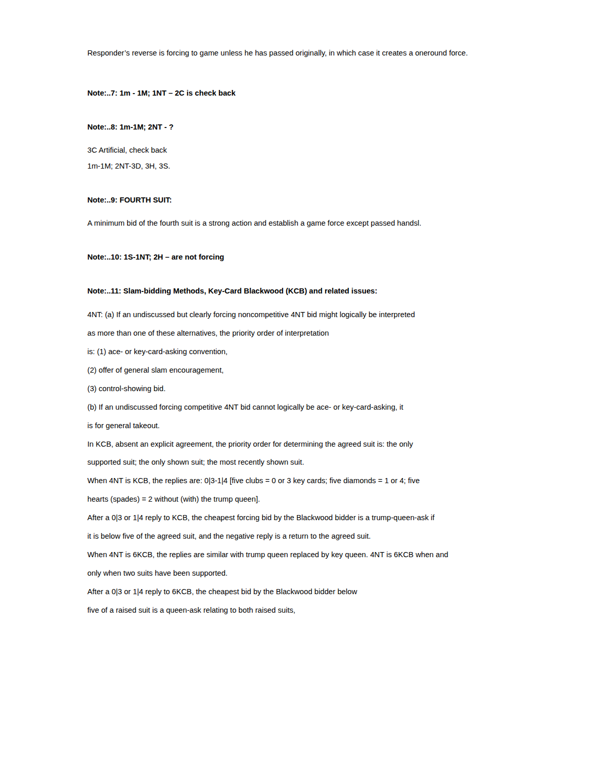Responder’s reverse is forcing to game unless he has passed originally, in which case it creates a oneround force.
Note:..7: 1m - 1M; 1NT – 2C is check back
Note:..8: 1m-1M; 2NT - ?
3C Artificial, check back
1m-1M; 2NT-3D, 3H, 3S.
Note:..9: FOURTH SUIT:
A minimum bid of the fourth suit is a strong action and establish a game force except passed handsl.
Note:..10: 1S-1NT; 2H – are not forcing
Note:..11: Slam-bidding Methods, Key-Card Blackwood (KCB) and related issues:
4NT: (a) If an undiscussed but clearly forcing noncompetitive 4NT bid might logically be interpreted
as more than one of these alternatives, the priority order of interpretation
is: (1) ace- or key-card-asking convention,
(2) offer of general slam encouragement,
(3) control-showing bid.
(b) If an undiscussed forcing competitive 4NT bid cannot logically be ace- or key-card-asking, it
is for general takeout.
In KCB, absent an explicit agreement, the priority order for determining the agreed suit is: the only
supported suit; the only shown suit; the most recently shown suit.
When 4NT is KCB, the replies are: 0|3-1|4 [five clubs = 0 or 3 key cards; five diamonds = 1 or 4; five
hearts (spades) = 2 without (with) the trump queen].
After a 0|3 or 1|4 reply to KCB, the cheapest forcing bid by the Blackwood bidder is a trump-queen-ask if
it is below five of the agreed suit, and the negative reply is a return to the agreed suit.
When 4NT is 6KCB, the replies are similar with trump queen replaced by key queen. 4NT is 6KCB when and
only when two suits have been supported.
After a 0|3 or 1|4 reply to 6KCB, the cheapest bid by the Blackwood bidder below
five of a raised suit is a queen-ask relating to both raised suits,